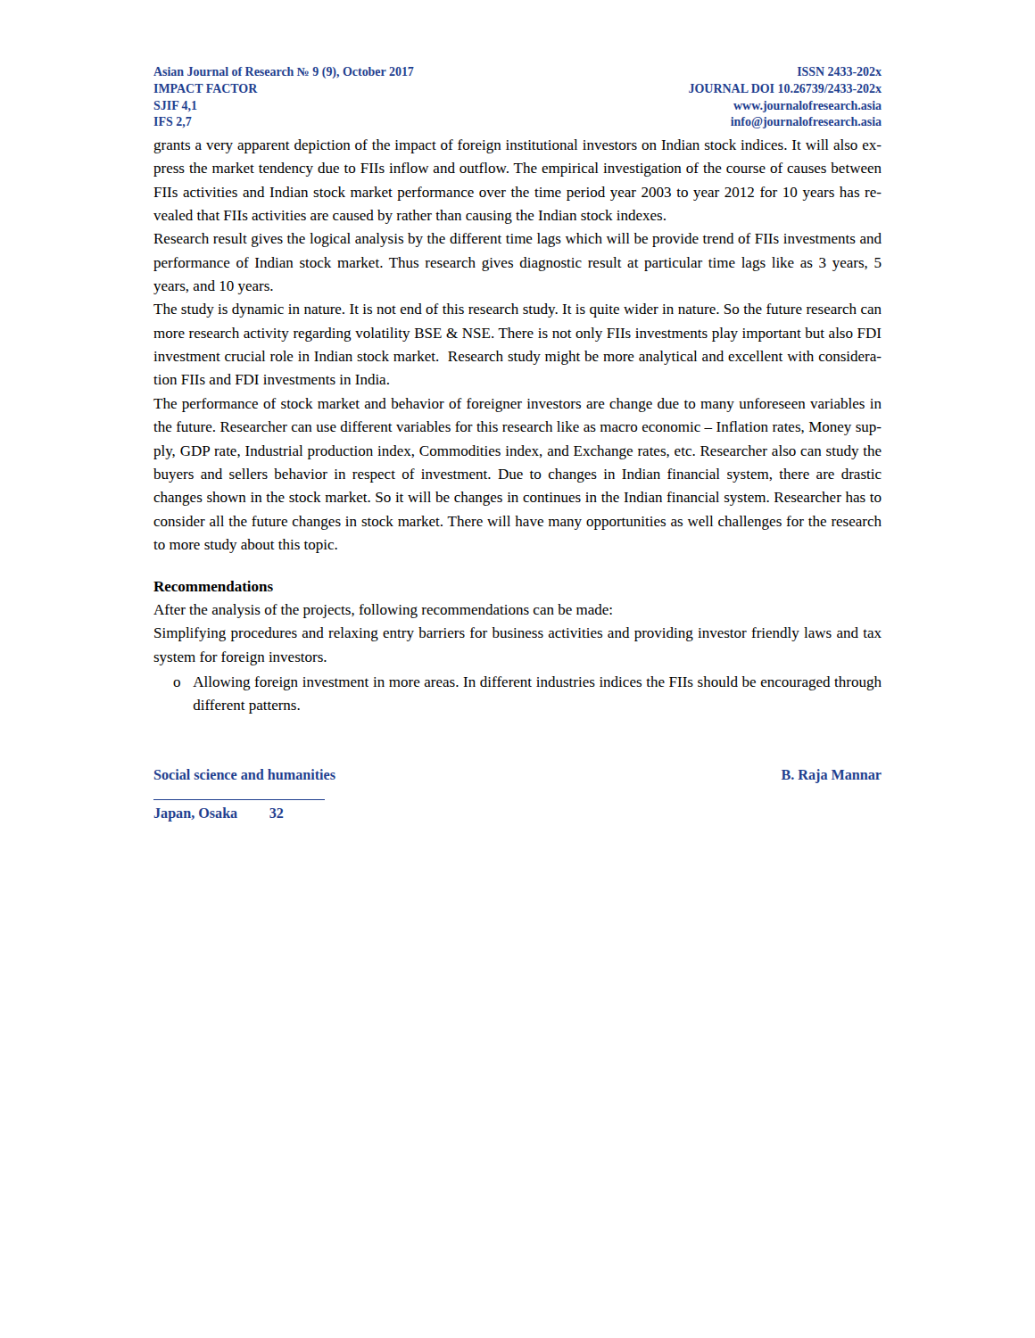Asian Journal of Research № 9 (9), October 2017
IMPACT FACTOR
SJIF 4,1
IFS 2,7
ISSN 2433-202x
JOURNAL DOI 10.26739/2433-202x
www.journalofresearch.asia
info@journalofresearch.asia
grants a very apparent depiction of the impact of foreign institutional investors on Indian stock indices. It will also express the market tendency due to FIIs inflow and outflow. The empirical investigation of the course of causes between FIIs activities and Indian stock market performance over the time period year 2003 to year 2012 for 10 years has revealed that FIIs activities are caused by rather than causing the Indian stock indexes.
Research result gives the logical analysis by the different time lags which will be provide trend of FIIs investments and performance of Indian stock market. Thus research gives diagnostic result at particular time lags like as 3 years, 5 years, and 10 years.
The study is dynamic in nature. It is not end of this research study. It is quite wider in nature. So the future research can more research activity regarding volatility BSE & NSE. There is not only FIIs investments play important but also FDI investment crucial role in Indian stock market. Research study might be more analytical and excellent with consideration FIIs and FDI investments in India.
The performance of stock market and behavior of foreigner investors are change due to many unforeseen variables in the future. Researcher can use different variables for this research like as macro economic – Inflation rates, Money supply, GDP rate, Industrial production index, Commodities index, and Exchange rates, etc. Researcher also can study the buyers and sellers behavior in respect of investment. Due to changes in Indian financial system, there are drastic changes shown in the stock market. So it will be changes in continues in the Indian financial system. Researcher has to consider all the future changes in stock market. There will have many opportunities as well challenges for the research to more study about this topic.
Recommendations
After the analysis of the projects, following recommendations can be made:
Simplifying procedures and relaxing entry barriers for business activities and providing investor friendly laws and tax system for foreign investors.
Allowing foreign investment in more areas. In different industries indices the FIIs should be encouraged through different patterns.
Social science and humanities B. Raja Mannar
Japan, Osaka 32